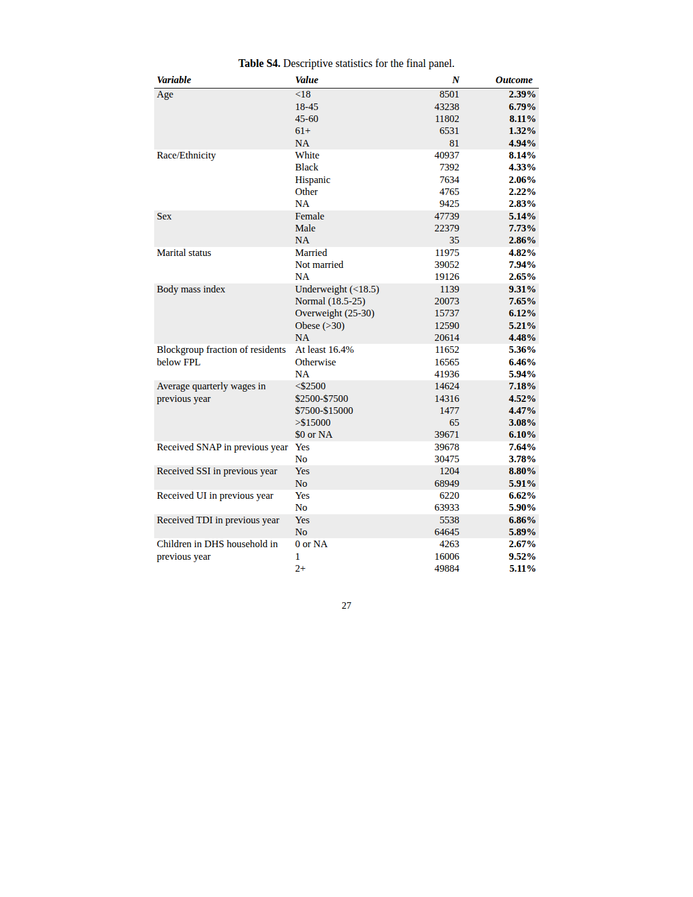Table S4. Descriptive statistics for the final panel.
| Variable | Value | N | Outcome |
| --- | --- | --- | --- |
| Age | <18 18-45 45-60 61+ NA | 8501 43238 11802 6531 81 | 2.39% 6.79% 8.11% 1.32% 4.94% |
| Race/Ethnicity | White Black Hispanic Other NA | 40937 7392 7634 4765 9425 | 8.14% 4.33% 2.06% 2.22% 2.83% |
| Sex | Female Male NA | 47739 22379 35 | 5.14% 7.73% 2.86% |
| Marital status | Married Not married NA | 11975 39052 19126 | 4.82% 7.94% 2.65% |
| Body mass index | Underweight (<18.5) Normal (18.5-25) Overweight (25-30) Obese (>30) NA | 1139 20073 15737 12590 20614 | 9.31% 7.65% 6.12% 5.21% 4.48% |
| Blockgroup fraction of residents below FPL | At least 16.4% Otherwise NA | 11652 16565 41936 | 5.36% 6.46% 5.94% |
| Average quarterly wages in previous year | <$2500 $2500-$7500 $7500-$15000 >$15000 $0 or NA | 14624 14316 1477 65 39671 | 7.18% 4.52% 4.47% 3.08% 6.10% |
| Received SNAP in previous year | Yes No | 39678 30475 | 7.64% 3.78% |
| Received SSI in previous year | Yes No | 1204 68949 | 8.80% 5.91% |
| Received UI in previous year | Yes No | 6220 63933 | 6.62% 5.90% |
| Received TDI in previous year | Yes No | 5538 64645 | 6.86% 5.89% |
| Children in DHS household in previous year | 0 or NA 1 2+ | 4263 16006 49884 | 2.67% 9.52% 5.11% |
27